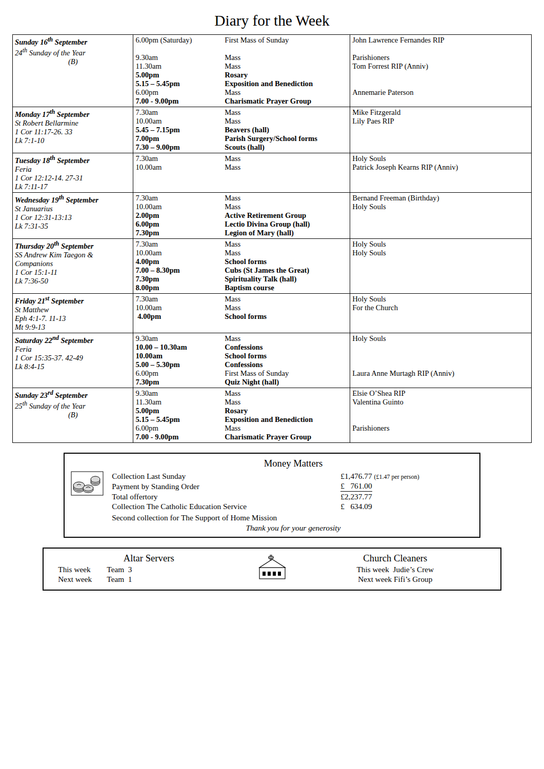Diary for the Week
| Sunday 16 th September 24 th Sunday of the Year (B) | / 6.00pm (Saturday) / First Mass of Sunday / / 9.30am / Mass / / 11.30am / Mass / / 5.00pm / Rosary / / 5.15 – 5.45pm / Exposition and Benediction / / 6.00pm / Mass / / 7.00 - 9.00pm / Charismatic Prayer Group / | John Lawrence Fernandes RIP Parishioners Tom Forrest RIP (Anniv) Annemarie Paterson |
| Monday 17 th September St Robert Bellarmine 1 Cor 11:17-26. 33 Lk 7:1-10 | / 7.30am / Mass / / 10.00am / Mass / / 5.45 – 7.15pm / Beavers (hall) / / 7.00pm / Parish Surgery/School forms / / 7.30 – 9.00pm / Scouts (hall) / | Mike Fitzgerald Lily Paes RIP |
| Tuesday 18 th September Feria 1 Cor 12:12-14. 27-31 Lk 7:11-17 | / 7.30am / Mass / / 10.00am / Mass / | Holy Souls Patrick Joseph Kearns RIP (Anniv) |
| Wednesday 19 th September St Januarius 1 Cor 12:31-13:13 Lk 7:31-35 | / 7.30am / Mass / / 10.00am / Mass / / 2.00pm / Active Retirement Group / / 6.00pm / Lectio Divina Group (hall) / / 7.30pm / Legion of Mary (hall) / | Bernand Freeman (Birthday) Holy Souls |
| Thursday 20 th September SS Andrew Kim Taegon & Companions 1 Cor 15:1-11 Lk 7:36-50 | / 7.30am / Mass / / 10.00am / Mass / / 4.00pm / School forms / / 7.00 – 8.30pm / Cubs (St James the Great) / / 7.30pm / Spirituality Talk (hall) / / 8.00pm / Baptism course / | Holy Souls Holy Souls |
| Friday 21 st September St Matthew Eph 4:1-7. 11-13 Mt 9:9-13 | / 7.30am / Mass / / 10.00am / Mass / / 4.00pm / School forms / | Holy Souls For the Church |
| Saturday 22 nd September Feria 1 Cor 15:35-37. 42-49 Lk 8:4-15 | / 9.30am / Mass / / 10.00 – 10.30am / Confessions / / 10.00am / School forms / / 5.00 – 5.30pm / Confessions / / 6.00pm / First Mass of Sunday / / 7.30pm / Quiz Night (hall) / | Holy Souls Laura Anne Murtagh RIP (Anniv) |
| Sunday 23 rd September 25 th Sunday of the Year (B) | / 9.30am / Mass / / 11.30am / Mass / / 5.00pm / Rosary / / 5.15 – 5.45pm / Exposition and Benediction / / 6.00pm / Mass / / 7.00 - 9.00pm / Charismatic Prayer Group / | Elsie O’Shea RIP Valentina Guinto Parishioners |
Money Matters
| Collection Last Sunday | £1,476.77 (£1.47 per person) |
| Payment by Standing Order | £ 761.00 |
| Total offertory | £2,237.77 |
| Collection The Catholic Education Service | £ 634.09 |
Second collection for The Support of Home Mission
Thank you for your generosity
Altar Servers
This week Team 3
Next week Team 1
Church Cleaners
This week Judie’s Crew
Next week Fifi’s Group